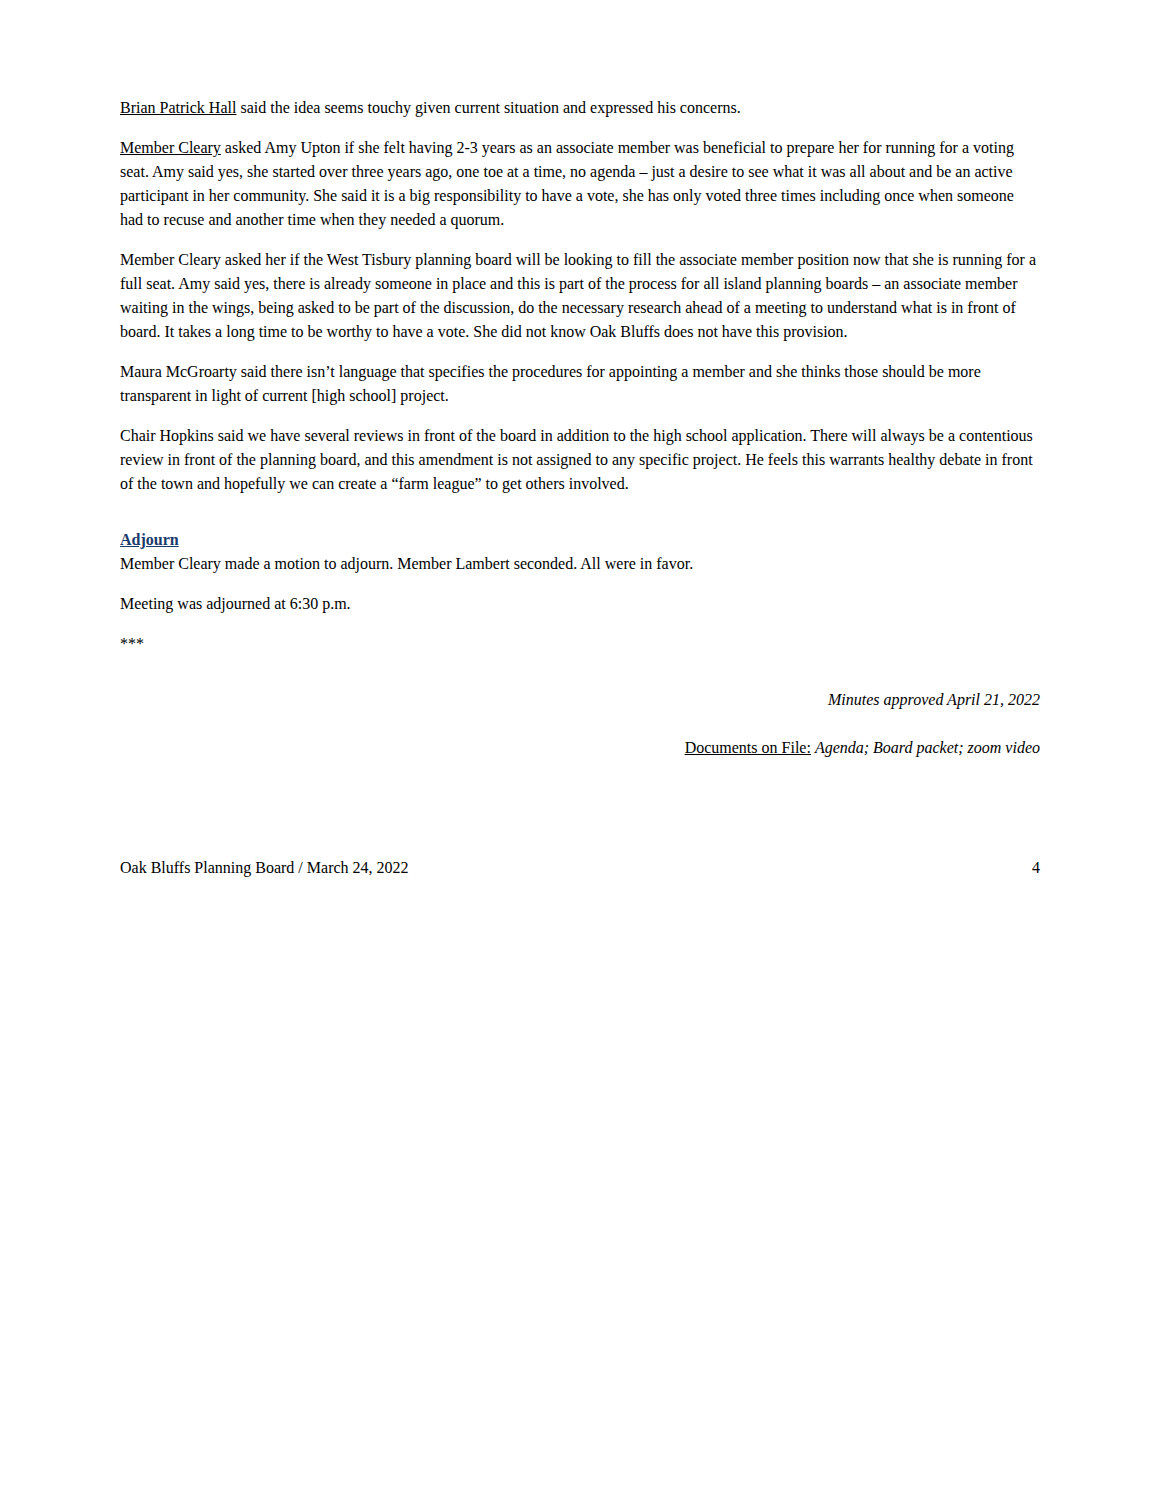Brian Patrick Hall said the idea seems touchy given current situation and expressed his concerns.
Member Cleary asked Amy Upton if she felt having 2-3 years as an associate member was beneficial to prepare her for running for a voting seat. Amy said yes, she started over three years ago, one toe at a time, no agenda – just a desire to see what it was all about and be an active participant in her community. She said it is a big responsibility to have a vote, she has only voted three times including once when someone had to recuse and another time when they needed a quorum.
Member Cleary asked her if the West Tisbury planning board will be looking to fill the associate member position now that she is running for a full seat. Amy said yes, there is already someone in place and this is part of the process for all island planning boards – an associate member waiting in the wings, being asked to be part of the discussion, do the necessary research ahead of a meeting to understand what is in front of board. It takes a long time to be worthy to have a vote. She did not know Oak Bluffs does not have this provision.
Maura McGroarty said there isn’t language that specifies the procedures for appointing a member and she thinks those should be more transparent in light of current [high school] project.
Chair Hopkins said we have several reviews in front of the board in addition to the high school application. There will always be a contentious review in front of the planning board, and this amendment is not assigned to any specific project. He feels this warrants healthy debate in front of the town and hopefully we can create a “farm league” to get others involved.
Adjourn
Member Cleary made a motion to adjourn. Member Lambert seconded. All were in favor.
Meeting was adjourned at 6:30 p.m.
***
Minutes approved April 21, 2022
Documents on File: Agenda; Board packet; zoom video
Oak Bluffs Planning Board / March 24, 2022 4